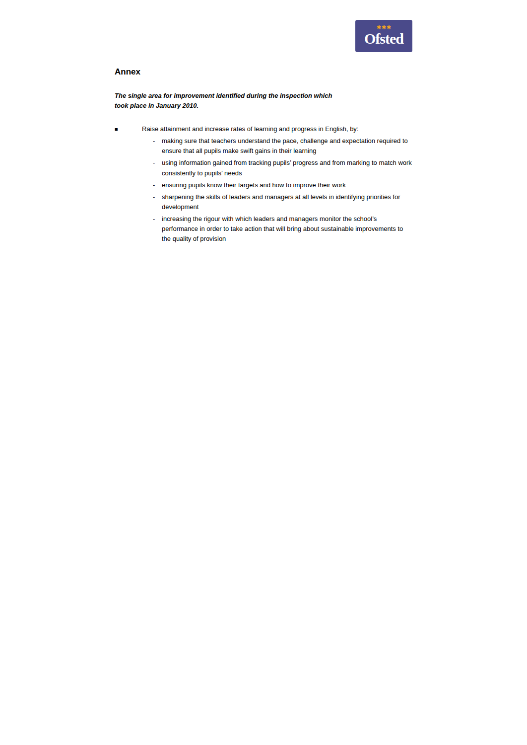✱✱✱
Ofsted
Annex
The single area for improvement identified during the inspection which
took place in January 2010.
■
Raise attainment and increase rates of learning and progress in English, by:
making sure that teachers understand the pace, challenge and expectation required to ensure that all pupils make swift gains in their learning
using information gained from tracking pupils’ progress and from marking to match work consistently to pupils’ needs
ensuring pupils know their targets and how to improve their work
sharpening the skills of leaders and managers at all levels in identifying priorities for development
increasing the rigour with which leaders and managers monitor the school’s performance in order to take action that will bring about sustainable improvements to the quality of provision